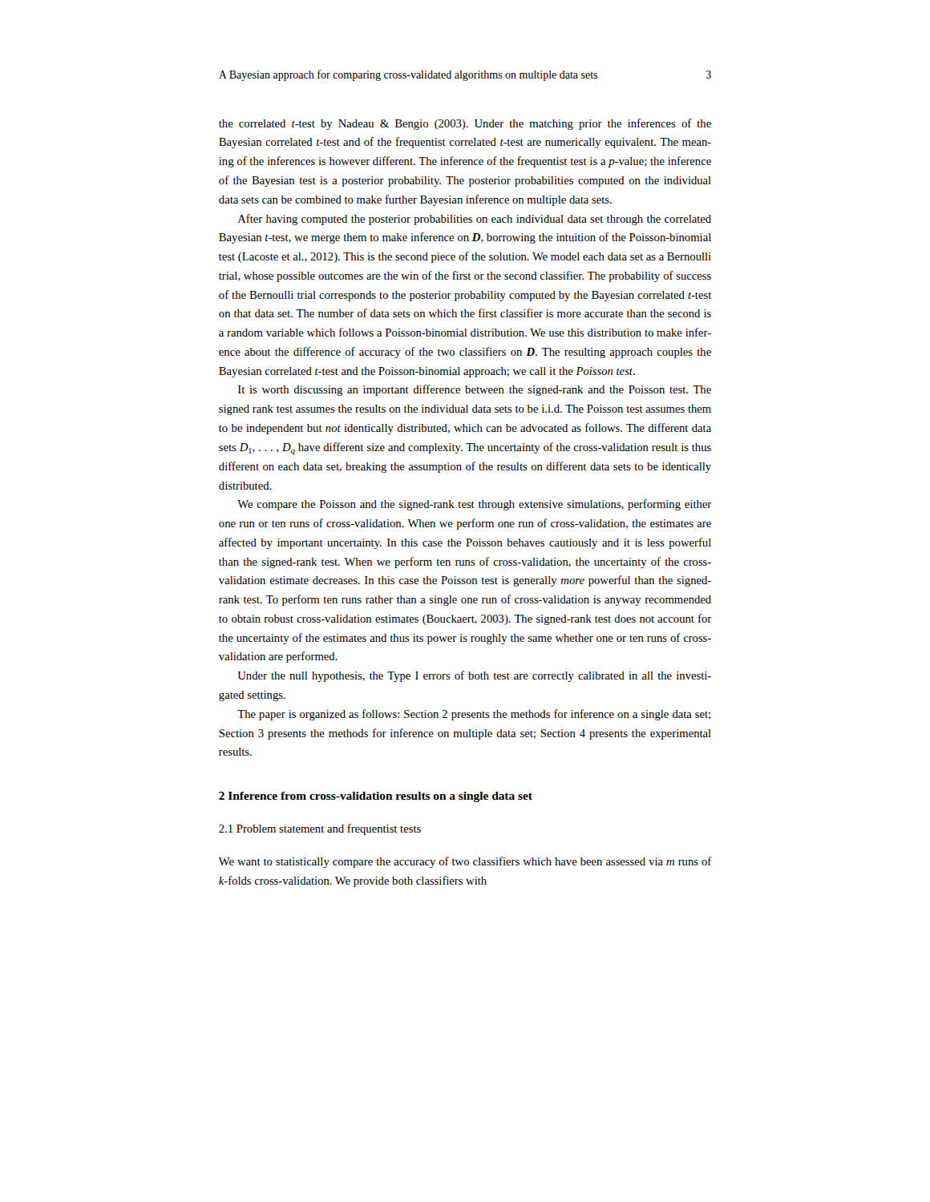A Bayesian approach for comparing cross-validated algorithms on multiple data sets 3
the correlated t-test by Nadeau & Bengio (2003). Under the matching prior the inferences of the Bayesian correlated t-test and of the frequentist correlated t-test are numerically equivalent. The meaning of the inferences is however different. The inference of the frequentist test is a p-value; the inference of the Bayesian test is a posterior probability. The posterior probabilities computed on the individual data sets can be combined to make further Bayesian inference on multiple data sets.
After having computed the posterior probabilities on each individual data set through the correlated Bayesian t-test, we merge them to make inference on D, borrowing the intuition of the Poisson-binomial test (Lacoste et al., 2012). This is the second piece of the solution. We model each data set as a Bernoulli trial, whose possible outcomes are the win of the first or the second classifier. The probability of success of the Bernoulli trial corresponds to the posterior probability computed by the Bayesian correlated t-test on that data set. The number of data sets on which the first classifier is more accurate than the second is a random variable which follows a Poisson-binomial distribution. We use this distribution to make inference about the difference of accuracy of the two classifiers on D. The resulting approach couples the Bayesian correlated t-test and the Poisson-binomial approach; we call it the Poisson test.
It is worth discussing an important difference between the signed-rank and the Poisson test. The signed rank test assumes the results on the individual data sets to be i.i.d. The Poisson test assumes them to be independent but not identically distributed, which can be advocated as follows. The different data sets D1, . . . , Dq have different size and complexity. The uncertainty of the cross-validation result is thus different on each data set, breaking the assumption of the results on different data sets to be identically distributed.
We compare the Poisson and the signed-rank test through extensive simulations, performing either one run or ten runs of cross-validation. When we perform one run of cross-validation, the estimates are affected by important uncertainty. In this case the Poisson behaves cautiously and it is less powerful than the signed-rank test. When we perform ten runs of cross-validation, the uncertainty of the cross-validation estimate decreases. In this case the Poisson test is generally more powerful than the signed-rank test. To perform ten runs rather than a single one run of cross-validation is anyway recommended to obtain robust cross-validation estimates (Bouckaert, 2003). The signed-rank test does not account for the uncertainty of the estimates and thus its power is roughly the same whether one or ten runs of cross-validation are performed.
Under the null hypothesis, the Type I errors of both test are correctly calibrated in all the investigated settings.
The paper is organized as follows: Section 2 presents the methods for inference on a single data set; Section 3 presents the methods for inference on multiple data set; Section 4 presents the experimental results.
2 Inference from cross-validation results on a single data set
2.1 Problem statement and frequentist tests
We want to statistically compare the accuracy of two classifiers which have been assessed via m runs of k-folds cross-validation. We provide both classifiers with